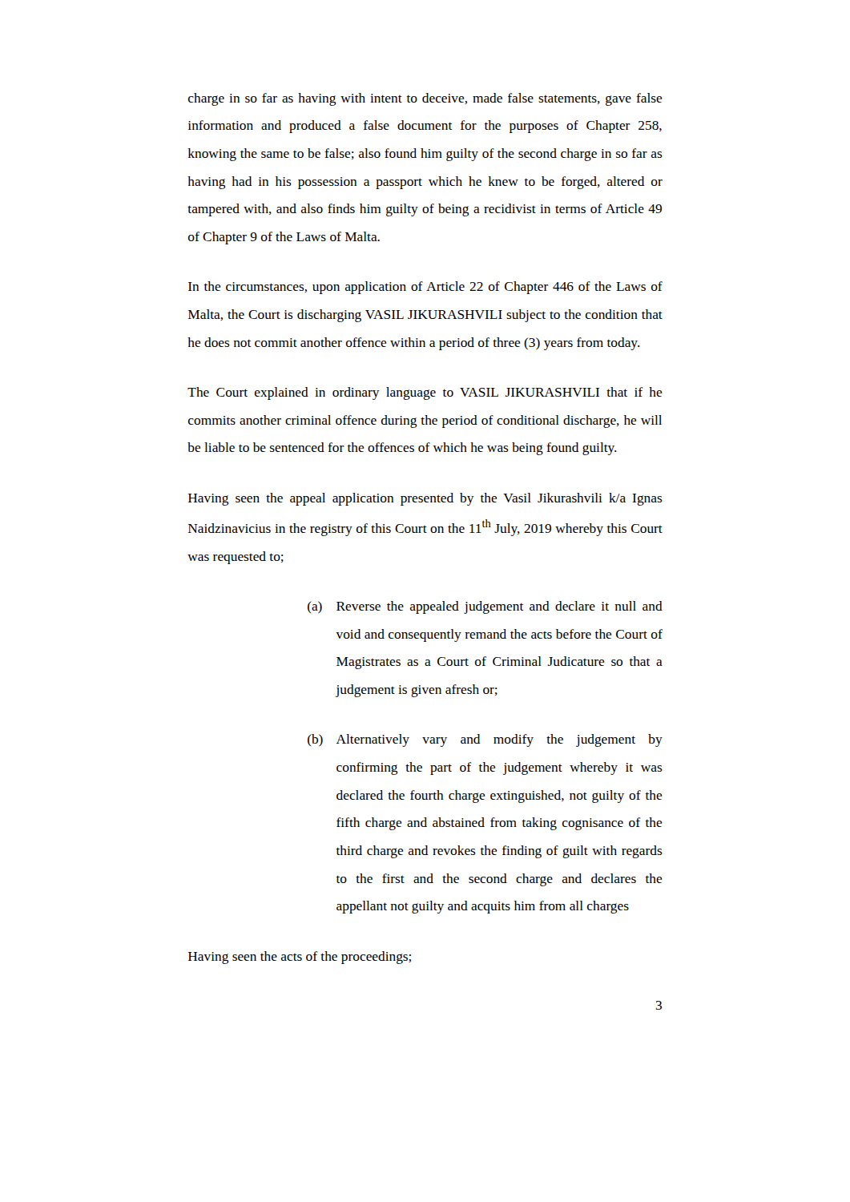charge in so far as having with intent to deceive, made false statements, gave false information and produced a false document for the purposes of Chapter 258, knowing the same to be false; also found him guilty of the second charge in so far as having had in his possession a passport which he knew to be forged, altered or tampered with, and also finds him guilty of being a recidivist in terms of Article 49 of Chapter 9 of the Laws of Malta.
In the circumstances, upon application of Article 22 of Chapter 446 of the Laws of Malta, the Court is discharging VASIL JIKURASHVILI subject to the condition that he does not commit another offence within a period of three (3) years from today.
The Court explained in ordinary language to VASIL JIKURASHVILI that if he commits another criminal offence during the period of conditional discharge, he will be liable to be sentenced for the offences of which he was being found guilty.
Having seen the appeal application presented by the Vasil Jikurashvili k/a Ignas Naidzinavicius in the registry of this Court on the 11th July, 2019 whereby this Court was requested to;
(a) Reverse the appealed judgement and declare it null and void and consequently remand the acts before the Court of Magistrates as a Court of Criminal Judicature so that a judgement is given afresh or;
(b) Alternatively vary and modify the judgement by confirming the part of the judgement whereby it was declared the fourth charge extinguished, not guilty of the fifth charge and abstained from taking cognisance of the third charge and revokes the finding of guilt with regards to the first and the second charge and declares the appellant not guilty and acquits him from all charges
Having seen the acts of the proceedings;
3